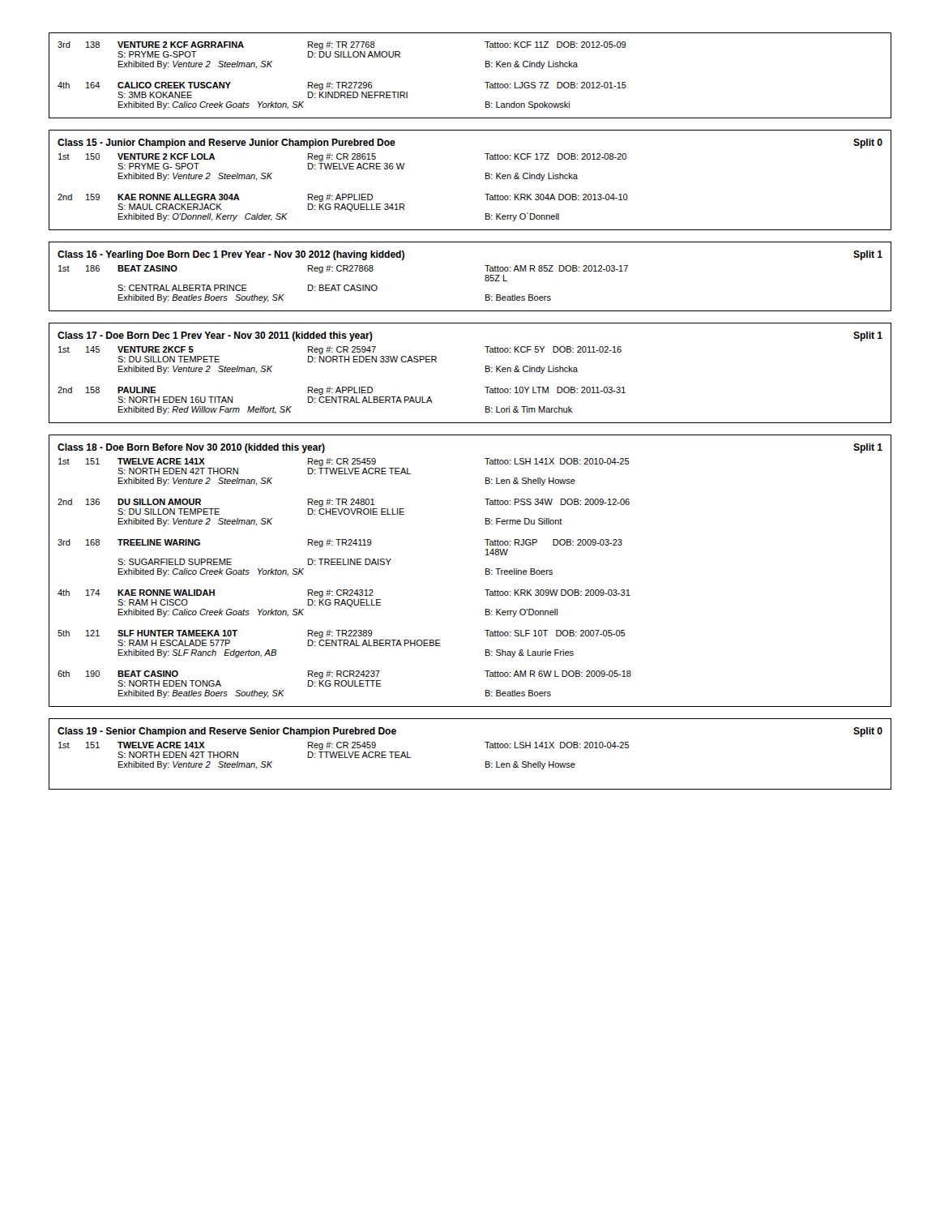| 3rd | 138 | VENTURE 2 KCF AGRRAFINA | Reg #: TR 27768 | Tattoo: KCF 11Z DOB: 2012-05-09 |
| | | S: PRYME G-SPOT | D: DU SILLON AMOUR | |
| | | Exhibited By: Venture 2 Steelman, SK | B: Ken & Cindy Lishcka |
| 4th | 164 | CALICO CREEK TUSCANY | Reg #: TR27296 | Tattoo: LJGS 7Z DOB: 2012-01-15 |
| | | S: 3MB KOKANEE | D: KINDRED NEFRETIRI | |
| | | Exhibited By: Calico Creek Goats Yorkton, SK | B: Landon Spokowski |
Class 15 - Junior Champion and Reserve Junior Champion Purebred Doe Split 0
| 1st | 150 | VENTURE 2 KCF LOLA | Reg #: CR 28615 | Tattoo: KCF 17Z DOB: 2012-08-20 |
| | | S: PRYME G- SPOT | D: TWELVE ACRE 36 W | |
| | | Exhibited By: Venture 2 Steelman, SK | B: Ken & Cindy Lishcka |
| 2nd | 159 | KAE RONNE ALLEGRA 304A | Reg #: APPLIED | Tattoo: KRK 304A DOB: 2013-04-10 |
| | | S: MAUL CRACKERJACK | D: KG RAQUELLE 341R | |
| | | Exhibited By: O'Donnell, Kerry Calder, SK | B: Kerry O´Donnell |
Class 16 - Yearling Doe Born Dec 1 Prev Year - Nov 30 2012 (having kidded) Split 1
| 1st | 186 | BEAT ZASINO | Reg #: CR27868 | Tattoo: AM R 85Z DOB: 2012-03-17 85Z L |
| | | S: CENTRAL ALBERTA PRINCE | D: BEAT CASINO | |
| | | Exhibited By: Beatles Boers Southey, SK | B: Beatles Boers |
Class 17 - Doe Born Dec 1 Prev Year - Nov 30 2011 (kidded this year) Split 1
| 1st | 145 | VENTURE 2KCF 5 | Reg #: CR 25947 | Tattoo: KCF 5Y DOB: 2011-02-16 |
| | | S: DU SILLON TEMPETE | D: NORTH EDEN 33W CASPER | |
| | | Exhibited By: Venture 2 Steelman, SK | B: Ken & Cindy Lishcka |
| 2nd | 158 | PAULINE | Reg #: APPLIED | Tattoo: 10Y LTM DOB: 2011-03-31 |
| | | S: NORTH EDEN 16U TITAN | D: CENTRAL ALBERTA PAULA | |
| | | Exhibited By: Red Willow Farm Melfort, SK | B: Lori & Tim Marchuk |
Class 18 - Doe Born Before Nov 30 2010 (kidded this year) Split 1
| 1st | 151 | TWELVE ACRE 141X | Reg #: CR 25459 | Tattoo: LSH 141X DOB: 2010-04-25 |
| | | S: NORTH EDEN 42T THORN | D: TTWELVE ACRE TEAL | |
| | | Exhibited By: Venture 2 Steelman, SK | B: Len & Shelly Howse |
| 2nd | 136 | DU SILLON AMOUR | Reg #: TR 24801 | Tattoo: PSS 34W DOB: 2009-12-06 |
| | | S: DU SILLON TEMPETE | D: CHEVOVROIE ELLIE | |
| | | Exhibited By: Venture 2 Steelman, SK | B: Ferme Du Sillont |
| 3rd | 168 | TREELINE WARING | Reg #: TR24119 | Tattoo: RJGP DOB: 2009-03-23 148W |
| | | S: SUGARFIELD SUPREME | D: TREELINE DAISY | |
| | | Exhibited By: Calico Creek Goats Yorkton, SK | B: Treeline Boers |
| 4th | 174 | KAE RONNE WALIDAH | Reg #: CR24312 | Tattoo: KRK 309W DOB: 2009-03-31 |
| | | S: RAM H CISCO | D: KG RAQUELLE | |
| | | Exhibited By: Calico Creek Goats Yorkton, SK | B: Kerry O'Donnell |
| 5th | 121 | SLF HUNTER TAMEEKA 10T | Reg #: TR22389 | Tattoo: SLF 10T DOB: 2007-05-05 |
| | | S: RAM H ESCALADE 577P | D: CENTRAL ALBERTA PHOEBE | |
| | | Exhibited By: SLF Ranch Edgerton, AB | B: Shay & Laurie Fries |
| 6th | 190 | BEAT CASINO | Reg #: RCR24237 | Tattoo: AM R 6W L DOB: 2009-05-18 |
| | | S: NORTH EDEN TONGA | D: KG ROULETTE | |
| | | Exhibited By: Beatles Boers Southey, SK | B: Beatles Boers |
Class 19 - Senior Champion and Reserve Senior Champion Purebred Doe Split 0
| 1st | 151 | TWELVE ACRE 141X | Reg #: CR 25459 | Tattoo: LSH 141X DOB: 2010-04-25 |
| | | S: NORTH EDEN 42T THORN | D: TTWELVE ACRE TEAL | |
| | | Exhibited By: Venture 2 Steelman, SK | B: Len & Shelly Howse |